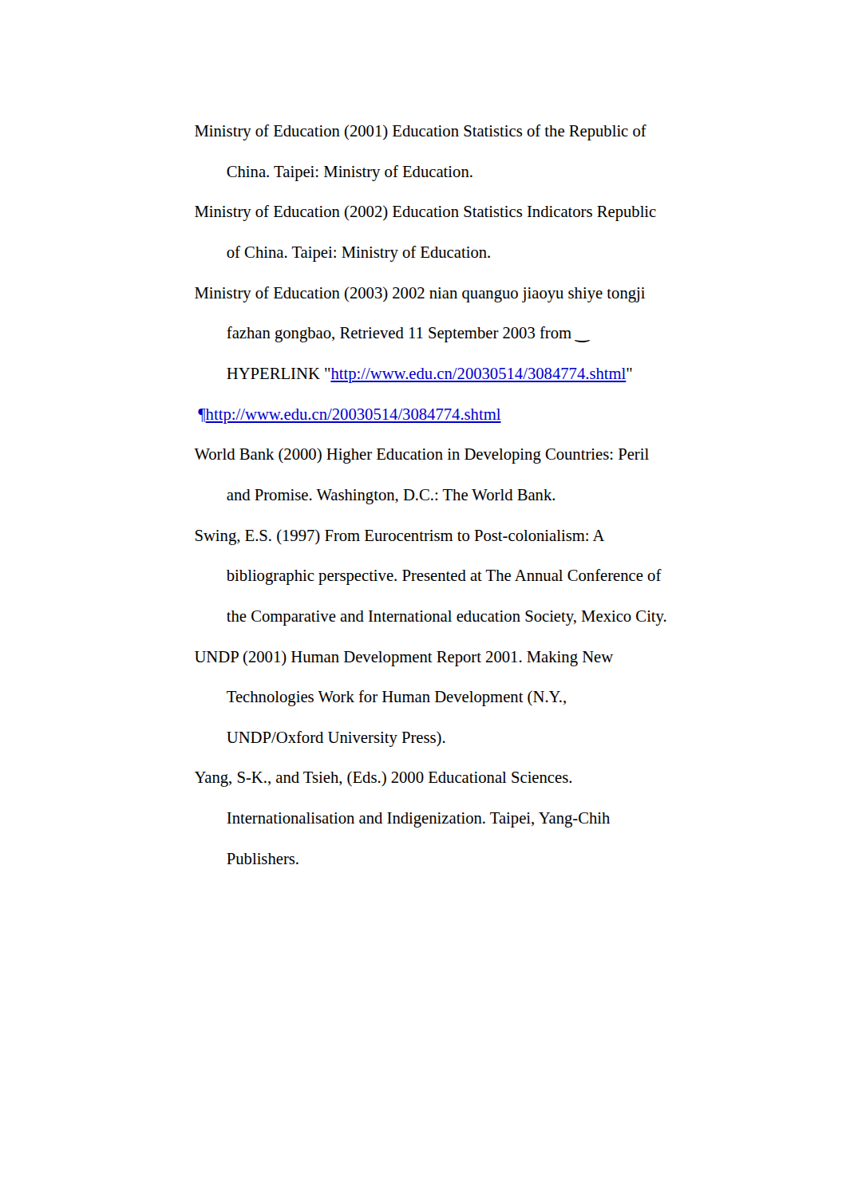Ministry of Education (2001) Education Statistics of the Republic of China. Taipei: Ministry of Education.
Ministry of Education (2002) Education Statistics Indicators Republic of China. Taipei: Ministry of Education.
Ministry of Education (2003) 2002 nian quanguo jiaoyu shiye tongji fazhan gongbao, Retrieved 11 September 2003 from ‿ HYPERLINK "http://www.edu.cn/20030514/3084774.shtml"
¶http://www.edu.cn/20030514/3084774.shtml
World Bank (2000) Higher Education in Developing Countries: Peril and Promise. Washington, D.C.: The World Bank.
Swing, E.S. (1997) From Eurocentrism to Post-colonialism: A bibliographic perspective. Presented at The Annual Conference of the Comparative and International education Society, Mexico City.
UNDP (2001) Human Development Report 2001. Making New Technologies Work for Human Development (N.Y., UNDP/Oxford University Press).
Yang, S-K., and Tsieh, (Eds.) 2000 Educational Sciences. Internationalisation and Indigenization. Taipei, Yang-Chih Publishers.